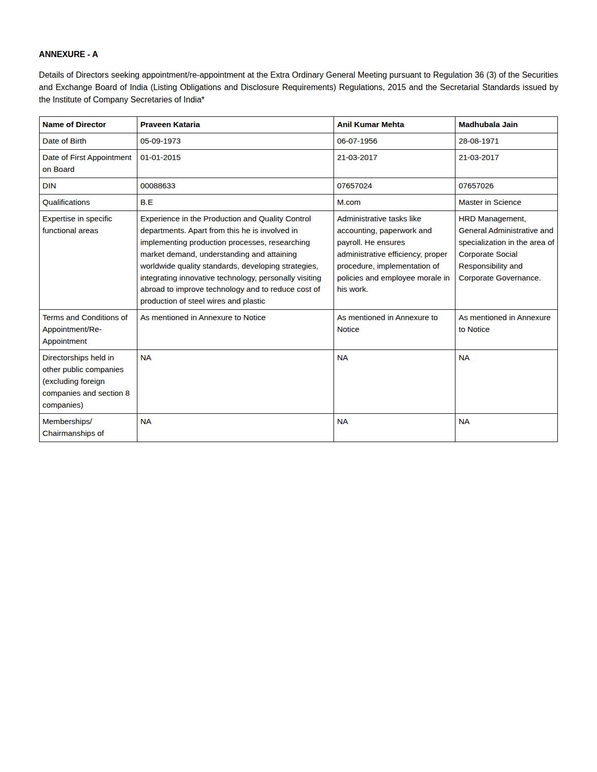ANNEXURE - A
Details of Directors seeking appointment/re-appointment at the Extra Ordinary General Meeting pursuant to Regulation 36 (3) of the Securities and Exchange Board of India (Listing Obligations and Disclosure Requirements) Regulations, 2015 and the Secretarial Standards issued by the Institute of Company Secretaries of India*
| Name of Director | Praveen Kataria | Anil Kumar Mehta | Madhubala Jain |
| --- | --- | --- | --- |
| Date of Birth | 05-09-1973 | 06-07-1956 | 28-08-1971 |
| Date of First Appointment on Board | 01-01-2015 | 21-03-2017 | 21-03-2017 |
| DIN | 00088633 | 07657024 | 07657026 |
| Qualifications | B.E | M.com | Master in Science |
| Expertise in specific functional areas | Experience in the Production and Quality Control departments. Apart from this he is involved in implementing production processes, researching market demand, understanding and attaining worldwide quality standards, developing strategies, integrating innovative technology, personally visiting abroad to improve technology and to reduce cost of production of steel wires and plastic | Administrative tasks like accounting, paperwork and payroll. He ensures administrative efficiency, proper procedure, implementation of policies and employee morale in his work. | HRD Management, General Administrative and specialization in the area of Corporate Social Responsibility and Corporate Governance. |
| Terms and Conditions of Appointment/Re-Appointment | As mentioned in Annexure to Notice | As mentioned in Annexure to Notice | As mentioned in Annexure to Notice |
| Directorships held in other public companies (excluding foreign companies and section 8 companies) | NA | NA | NA |
| Memberships/ Chairmanships of | NA | NA | NA |